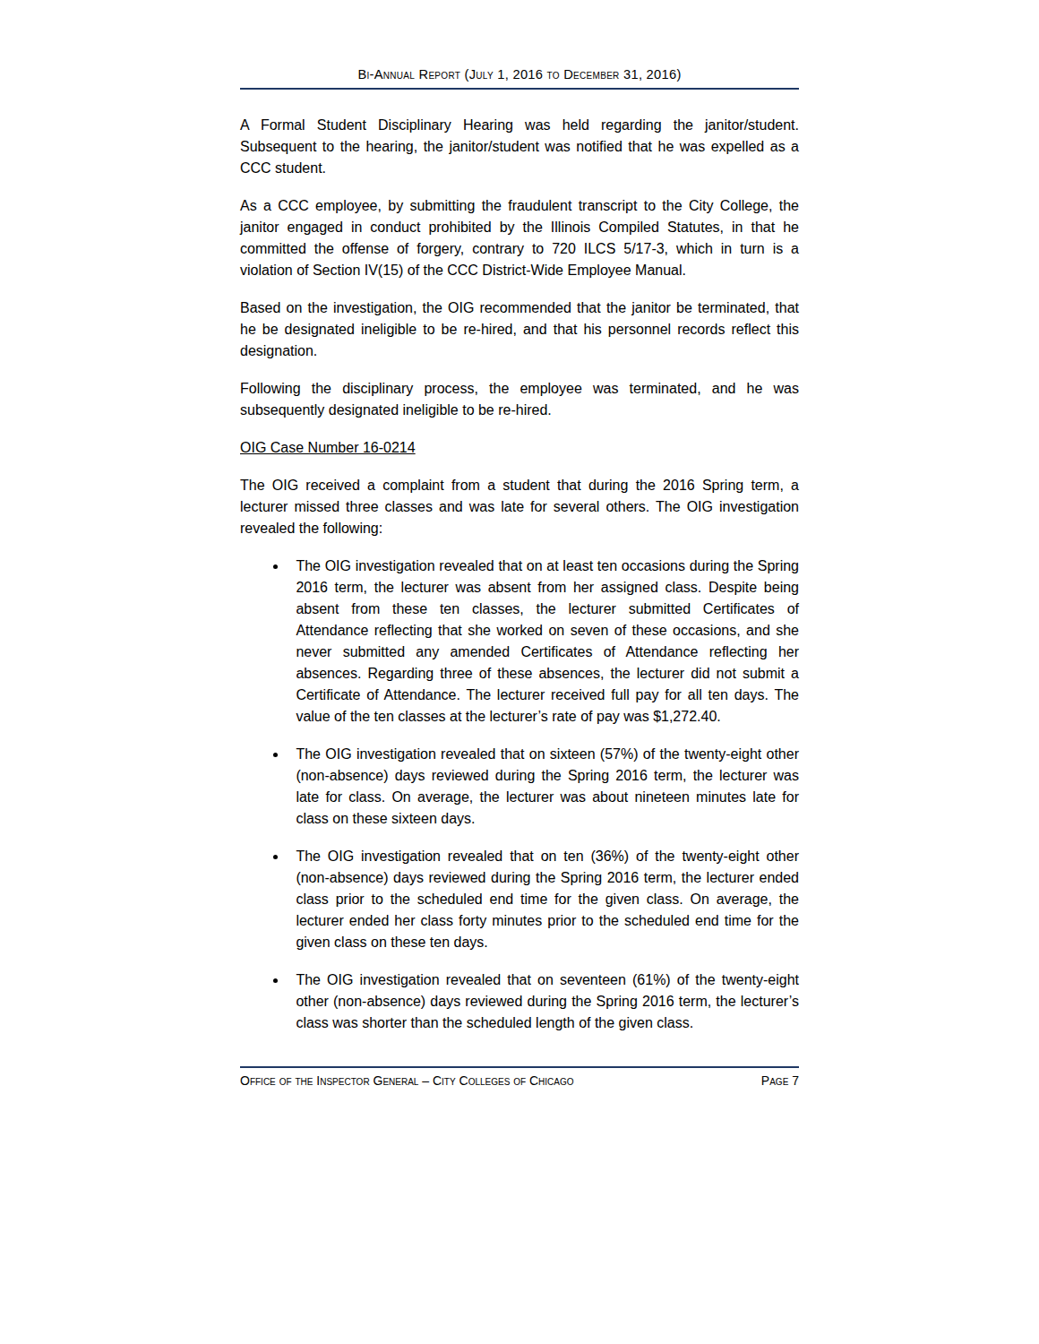Bi-Annual Report (July 1, 2016 to December 31, 2016)
A Formal Student Disciplinary Hearing was held regarding the janitor/student. Subsequent to the hearing, the janitor/student was notified that he was expelled as a CCC student.
As a CCC employee, by submitting the fraudulent transcript to the City College, the janitor engaged in conduct prohibited by the Illinois Compiled Statutes, in that he committed the offense of forgery, contrary to 720 ILCS 5/17-3, which in turn is a violation of Section IV(15) of the CCC District-Wide Employee Manual.
Based on the investigation, the OIG recommended that the janitor be terminated, that he be designated ineligible to be re-hired, and that his personnel records reflect this designation.
Following the disciplinary process, the employee was terminated, and he was subsequently designated ineligible to be re-hired.
OIG Case Number 16-0214
The OIG received a complaint from a student that during the 2016 Spring term, a lecturer missed three classes and was late for several others. The OIG investigation revealed the following:
The OIG investigation revealed that on at least ten occasions during the Spring 2016 term, the lecturer was absent from her assigned class. Despite being absent from these ten classes, the lecturer submitted Certificates of Attendance reflecting that she worked on seven of these occasions, and she never submitted any amended Certificates of Attendance reflecting her absences. Regarding three of these absences, the lecturer did not submit a Certificate of Attendance. The lecturer received full pay for all ten days. The value of the ten classes at the lecturer’s rate of pay was $1,272.40.
The OIG investigation revealed that on sixteen (57%) of the twenty-eight other (non-absence) days reviewed during the Spring 2016 term, the lecturer was late for class. On average, the lecturer was about nineteen minutes late for class on these sixteen days.
The OIG investigation revealed that on ten (36%) of the twenty-eight other (non-absence) days reviewed during the Spring 2016 term, the lecturer ended class prior to the scheduled end time for the given class. On average, the lecturer ended her class forty minutes prior to the scheduled end time for the given class on these ten days.
The OIG investigation revealed that on seventeen (61%) of the twenty-eight other (non-absence) days reviewed during the Spring 2016 term, the lecturer’s class was shorter than the scheduled length of the given class.
Office of the Inspector General – City Colleges of Chicago Page 7